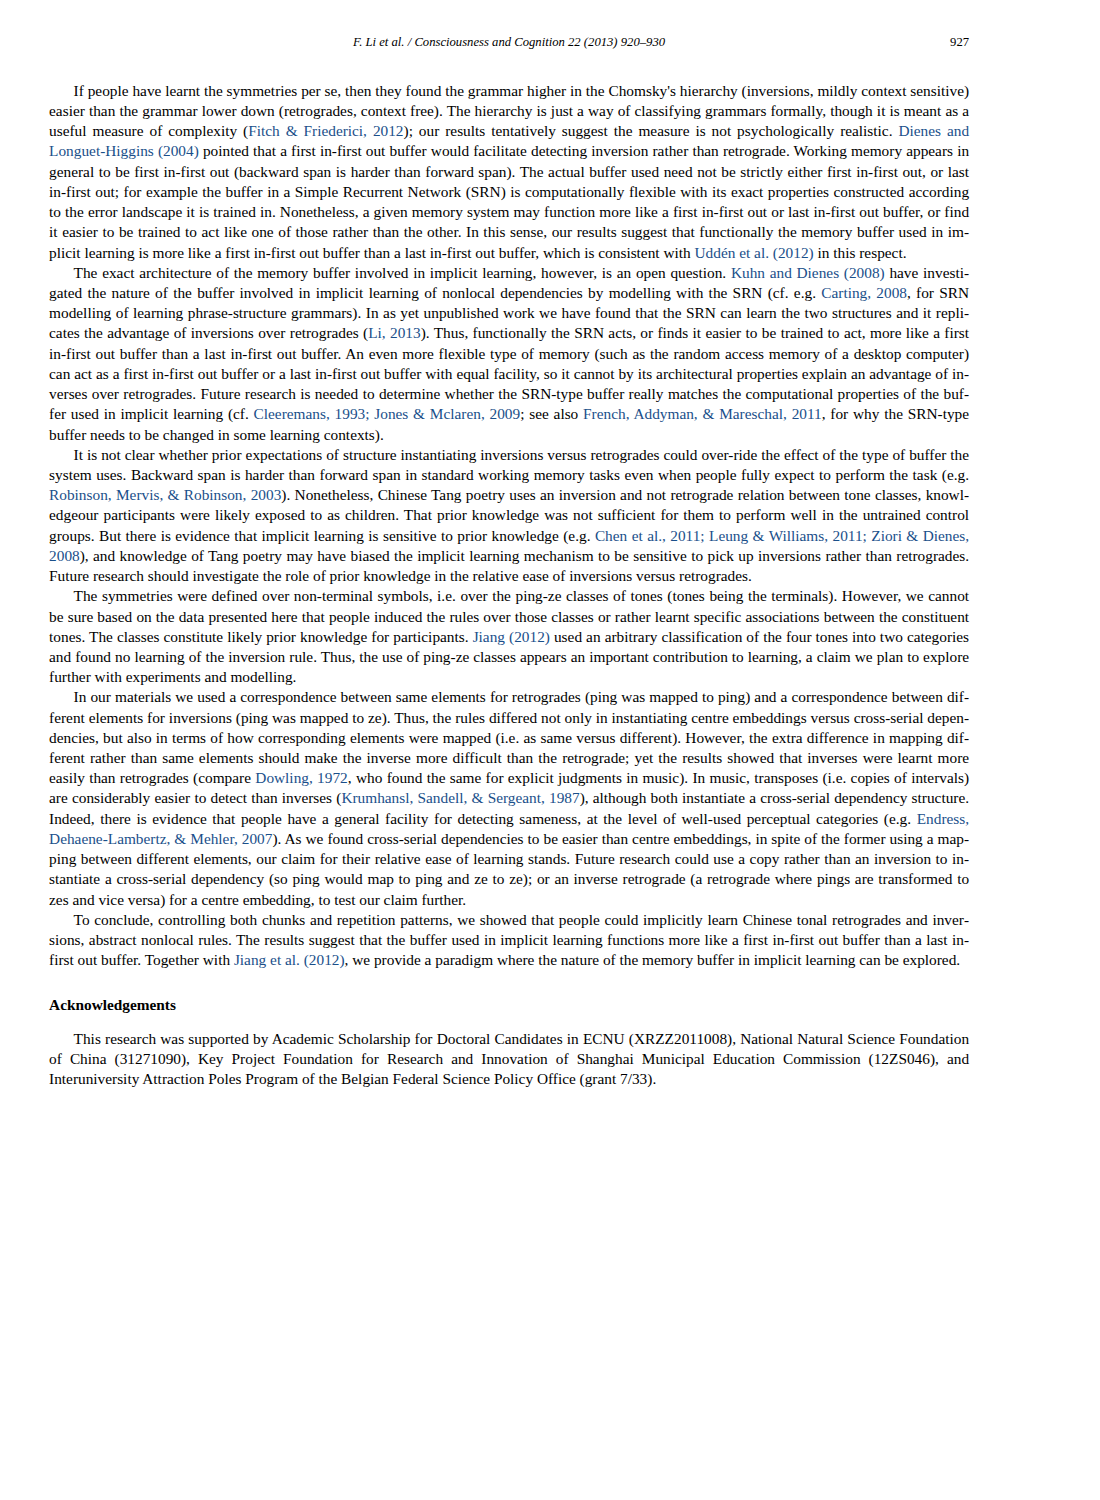F. Li et al. / Consciousness and Cognition 22 (2013) 920–930 927
If people have learnt the symmetries per se, then they found the grammar higher in the Chomsky's hierarchy (inversions, mildly context sensitive) easier than the grammar lower down (retrogrades, context free). The hierarchy is just a way of classifying grammars formally, though it is meant as a useful measure of complexity (Fitch & Friederici, 2012); our results tentatively suggest the measure is not psychologically realistic. Dienes and Longuet-Higgins (2004) pointed that a first in-first out buffer would facilitate detecting inversion rather than retrograde. Working memory appears in general to be first in-first out (backward span is harder than forward span). The actual buffer used need not be strictly either first in-first out, or last in-first out; for example the buffer in a Simple Recurrent Network (SRN) is computationally flexible with its exact properties constructed according to the error landscape it is trained in. Nonetheless, a given memory system may function more like a first in-first out or last in-first out buffer, or find it easier to be trained to act like one of those rather than the other. In this sense, our results suggest that functionally the memory buffer used in implicit learning is more like a first in-first out buffer than a last in-first out buffer, which is consistent with Uddén et al. (2012) in this respect.
The exact architecture of the memory buffer involved in implicit learning, however, is an open question. Kuhn and Dienes (2008) have investigated the nature of the buffer involved in implicit learning of nonlocal dependencies by modelling with the SRN (cf. e.g. Carting, 2008, for SRN modelling of learning phrase-structure grammars). In as yet unpublished work we have found that the SRN can learn the two structures and it replicates the advantage of inversions over retrogrades (Li, 2013). Thus, functionally the SRN acts, or finds it easier to be trained to act, more like a first in-first out buffer than a last in-first out buffer. An even more flexible type of memory (such as the random access memory of a desktop computer) can act as a first in-first out buffer or a last in-first out buffer with equal facility, so it cannot by its architectural properties explain an advantage of inverses over retrogrades. Future research is needed to determine whether the SRN-type buffer really matches the computational properties of the buffer used in implicit learning (cf. Cleeremans, 1993; Jones & Mclaren, 2009; see also French, Addyman, & Mareschal, 2011, for why the SRN-type buffer needs to be changed in some learning contexts).
It is not clear whether prior expectations of structure instantiating inversions versus retrogrades could over-ride the effect of the type of buffer the system uses. Backward span is harder than forward span in standard working memory tasks even when people fully expect to perform the task (e.g. Robinson, Mervis, & Robinson, 2003). Nonetheless, Chinese Tang poetry uses an inversion and not retrograde relation between tone classes, knowledgeour participants were likely exposed to as children. That prior knowledge was not sufficient for them to perform well in the untrained control groups. But there is evidence that implicit learning is sensitive to prior knowledge (e.g. Chen et al., 2011; Leung & Williams, 2011; Ziori & Dienes, 2008), and knowledge of Tang poetry may have biased the implicit learning mechanism to be sensitive to pick up inversions rather than retrogrades. Future research should investigate the role of prior knowledge in the relative ease of inversions versus retrogrades.
The symmetries were defined over non-terminal symbols, i.e. over the ping-ze classes of tones (tones being the terminals). However, we cannot be sure based on the data presented here that people induced the rules over those classes or rather learnt specific associations between the constituent tones. The classes constitute likely prior knowledge for participants. Jiang (2012) used an arbitrary classification of the four tones into two categories and found no learning of the inversion rule. Thus, the use of ping-ze classes appears an important contribution to learning, a claim we plan to explore further with experiments and modelling.
In our materials we used a correspondence between same elements for retrogrades (ping was mapped to ping) and a correspondence between different elements for inversions (ping was mapped to ze). Thus, the rules differed not only in instantiating centre embeddings versus cross-serial dependencies, but also in terms of how corresponding elements were mapped (i.e. as same versus different). However, the extra difference in mapping different rather than same elements should make the inverse more difficult than the retrograde; yet the results showed that inverses were learnt more easily than retrogrades (compare Dowling, 1972, who found the same for explicit judgments in music). In music, transposes (i.e. copies of intervals) are considerably easier to detect than inverses (Krumhansl, Sandell, & Sergeant, 1987), although both instantiate a cross-serial dependency structure. Indeed, there is evidence that people have a general facility for detecting sameness, at the level of well-used perceptual categories (e.g. Endress, Dehaene-Lambertz, & Mehler, 2007). As we found cross-serial dependencies to be easier than centre embeddings, in spite of the former using a mapping between different elements, our claim for their relative ease of learning stands. Future research could use a copy rather than an inversion to instantiate a cross-serial dependency (so ping would map to ping and ze to ze); or an inverse retrograde (a retrograde where pings are transformed to zes and vice versa) for a centre embedding, to test our claim further.
To conclude, controlling both chunks and repetition patterns, we showed that people could implicitly learn Chinese tonal retrogrades and inversions, abstract nonlocal rules. The results suggest that the buffer used in implicit learning functions more like a first in-first out buffer than a last in-first out buffer. Together with Jiang et al. (2012), we provide a paradigm where the nature of the memory buffer in implicit learning can be explored.
Acknowledgements
This research was supported by Academic Scholarship for Doctoral Candidates in ECNU (XRZZ2011008), National Natural Science Foundation of China (31271090), Key Project Foundation for Research and Innovation of Shanghai Municipal Education Commission (12ZS046), and Interuniversity Attraction Poles Program of the Belgian Federal Science Policy Office (grant 7/33).